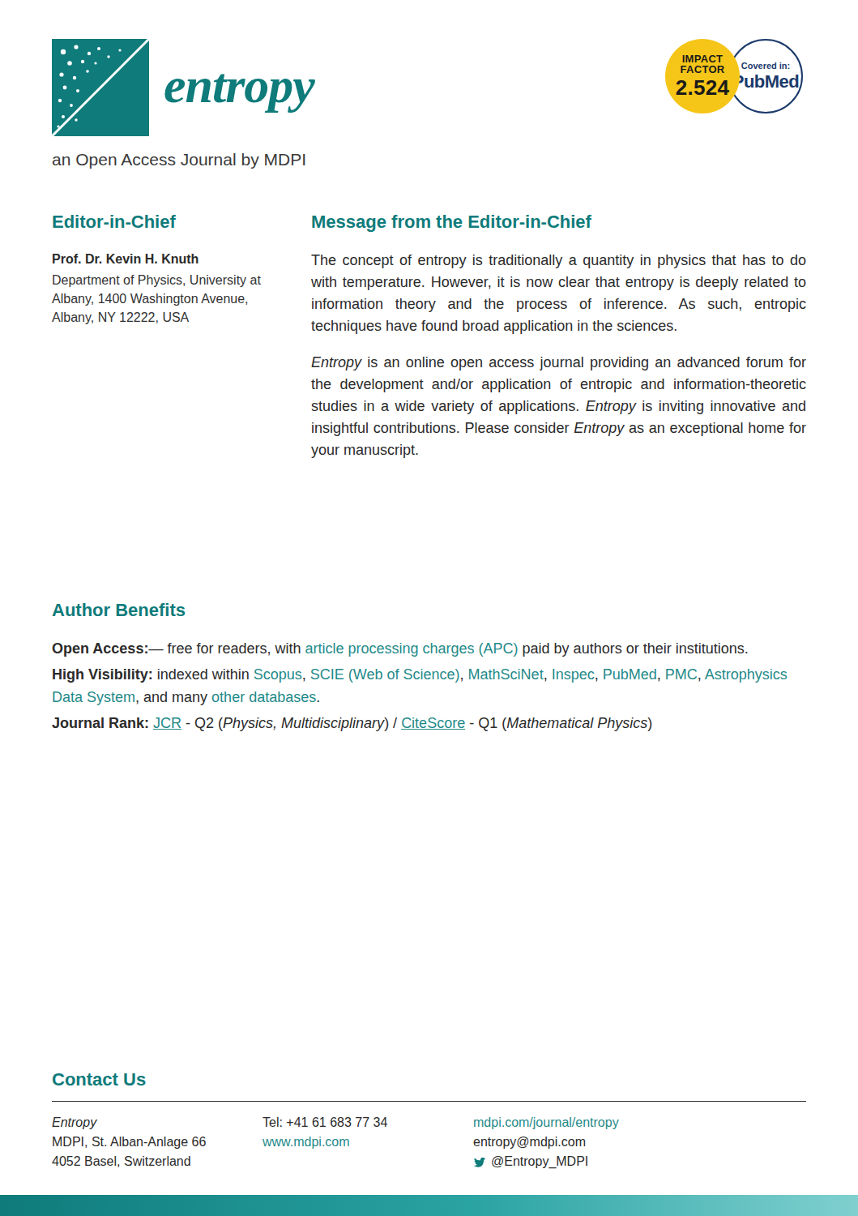entropy
IMPACT FACTOR 2.524
Covered in: PubMed
an Open Access Journal by MDPI
Editor-in-Chief
Prof. Dr. Kevin H. Knuth
Department of Physics, University at Albany, 1400 Washington Avenue, Albany, NY 12222, USA
Message from the Editor-in-Chief
The concept of entropy is traditionally a quantity in physics that has to do with temperature. However, it is now clear that entropy is deeply related to information theory and the process of inference. As such, entropic techniques have found broad application in the sciences.
Entropy is an online open access journal providing an advanced forum for the development and/or application of entropic and information-theoretic studies in a wide variety of applications. Entropy is inviting innovative and insightful contributions. Please consider Entropy as an exceptional home for your manuscript.
Author Benefits
Open Access:— free for readers, with article processing charges (APC) paid by authors or their institutions.
High Visibility: indexed within Scopus, SCIE (Web of Science), MathSciNet, Inspec, PubMed, PMC, Astrophysics Data System, and many other databases.
Journal Rank: JCR - Q2 (Physics, Multidisciplinary) / CiteScore - Q1 (Mathematical Physics)
Contact Us
Entropy
MDPI, St. Alban-Anlage 66
4052 Basel, Switzerland
Tel: +41 61 683 77 34
www.mdpi.com
mdpi.com/journal/entropy
entropy@mdpi.com
@Entropy_MDPI